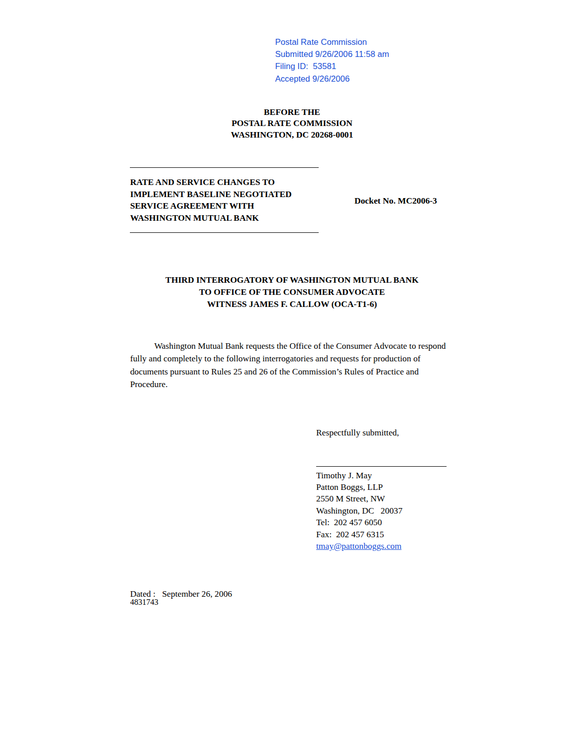Postal Rate Commission
Submitted 9/26/2006 11:58 am
Filing ID: 53581
Accepted 9/26/2006
BEFORE THE
POSTAL RATE COMMISSION
WASHINGTON, DC 20268-0001
RATE AND SERVICE CHANGES TO
IMPLEMENT BASELINE NEGOTIATED
SERVICE AGREEMENT WITH
WASHINGTON MUTUAL BANK
Docket No. MC2006-3
THIRD INTERROGATORY OF WASHINGTON MUTUAL BANK
TO OFFICE OF THE CONSUMER ADVOCATE
WITNESS JAMES F. CALLOW (OCA-T1-6)
Washington Mutual Bank requests the Office of the Consumer Advocate to respond fully and completely to the following interrogatories and requests for production of documents pursuant to Rules 25 and 26 of the Commission’s Rules of Practice and Procedure.
Respectfully submitted,
Timothy J. May
Patton Boggs, LLP
2550 M Street, NW
Washington, DC 20037
Tel: 202 457 6050
Fax: 202 457 6315
tmay@pattonboggs.com
Dated : September 26, 2006
4831743